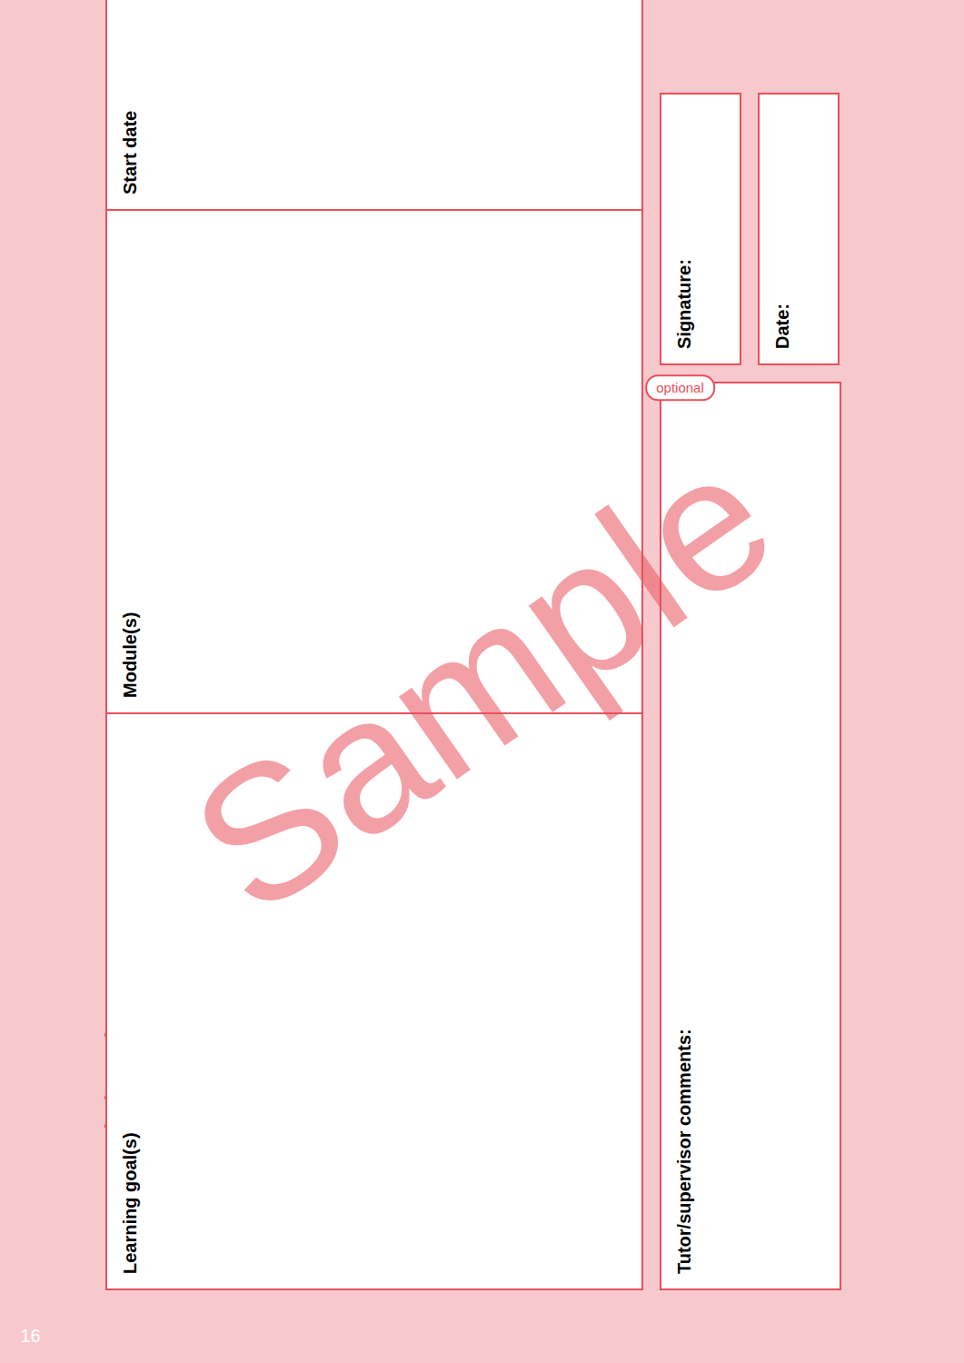Module Plan
(this page must be completed by the tutor/supervisor)
| Learning goal(s) | Module(s) | Start date |
Tutor/supervisor comments:
optional
Signature:
Date:
Sample
16